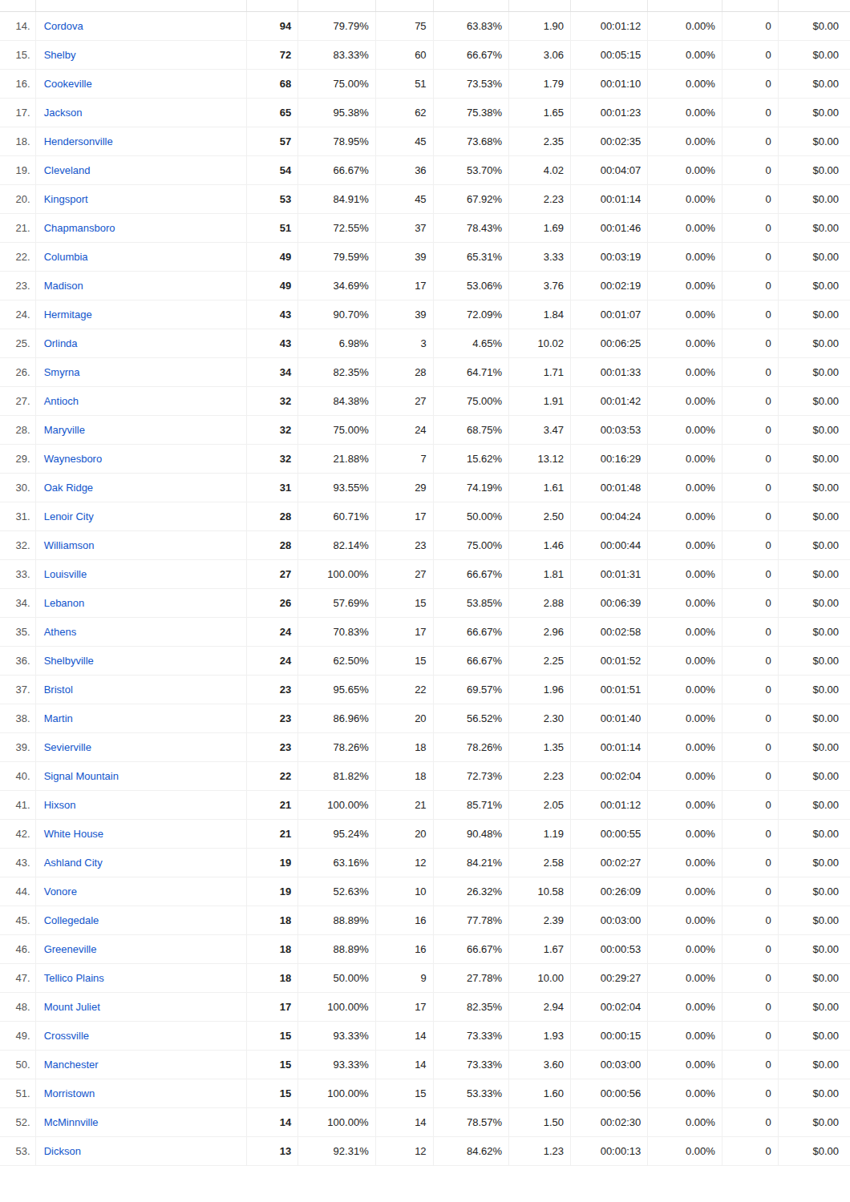| 14. | Cordova | 94 | 79.79% | 75 | 63.83% | 1.90 | 00:01:12 | 0.00% | 0 | $0.00 |
| 15. | Shelby | 72 | 83.33% | 60 | 66.67% | 3.06 | 00:05:15 | 0.00% | 0 | $0.00 |
| 16. | Cookeville | 68 | 75.00% | 51 | 73.53% | 1.79 | 00:01:10 | 0.00% | 0 | $0.00 |
| 17. | Jackson | 65 | 95.38% | 62 | 75.38% | 1.65 | 00:01:23 | 0.00% | 0 | $0.00 |
| 18. | Hendersonville | 57 | 78.95% | 45 | 73.68% | 2.35 | 00:02:35 | 0.00% | 0 | $0.00 |
| 19. | Cleveland | 54 | 66.67% | 36 | 53.70% | 4.02 | 00:04:07 | 0.00% | 0 | $0.00 |
| 20. | Kingsport | 53 | 84.91% | 45 | 67.92% | 2.23 | 00:01:14 | 0.00% | 0 | $0.00 |
| 21. | Chapmansboro | 51 | 72.55% | 37 | 78.43% | 1.69 | 00:01:46 | 0.00% | 0 | $0.00 |
| 22. | Columbia | 49 | 79.59% | 39 | 65.31% | 3.33 | 00:03:19 | 0.00% | 0 | $0.00 |
| 23. | Madison | 49 | 34.69% | 17 | 53.06% | 3.76 | 00:02:19 | 0.00% | 0 | $0.00 |
| 24. | Hermitage | 43 | 90.70% | 39 | 72.09% | 1.84 | 00:01:07 | 0.00% | 0 | $0.00 |
| 25. | Orlinda | 43 | 6.98% | 3 | 4.65% | 10.02 | 00:06:25 | 0.00% | 0 | $0.00 |
| 26. | Smyrna | 34 | 82.35% | 28 | 64.71% | 1.71 | 00:01:33 | 0.00% | 0 | $0.00 |
| 27. | Antioch | 32 | 84.38% | 27 | 75.00% | 1.91 | 00:01:42 | 0.00% | 0 | $0.00 |
| 28. | Maryville | 32 | 75.00% | 24 | 68.75% | 3.47 | 00:03:53 | 0.00% | 0 | $0.00 |
| 29. | Waynesboro | 32 | 21.88% | 7 | 15.62% | 13.12 | 00:16:29 | 0.00% | 0 | $0.00 |
| 30. | Oak Ridge | 31 | 93.55% | 29 | 74.19% | 1.61 | 00:01:48 | 0.00% | 0 | $0.00 |
| 31. | Lenoir City | 28 | 60.71% | 17 | 50.00% | 2.50 | 00:04:24 | 0.00% | 0 | $0.00 |
| 32. | Williamson | 28 | 82.14% | 23 | 75.00% | 1.46 | 00:00:44 | 0.00% | 0 | $0.00 |
| 33. | Louisville | 27 | 100.00% | 27 | 66.67% | 1.81 | 00:01:31 | 0.00% | 0 | $0.00 |
| 34. | Lebanon | 26 | 57.69% | 15 | 53.85% | 2.88 | 00:06:39 | 0.00% | 0 | $0.00 |
| 35. | Athens | 24 | 70.83% | 17 | 66.67% | 2.96 | 00:02:58 | 0.00% | 0 | $0.00 |
| 36. | Shelbyville | 24 | 62.50% | 15 | 66.67% | 2.25 | 00:01:52 | 0.00% | 0 | $0.00 |
| 37. | Bristol | 23 | 95.65% | 22 | 69.57% | 1.96 | 00:01:51 | 0.00% | 0 | $0.00 |
| 38. | Martin | 23 | 86.96% | 20 | 56.52% | 2.30 | 00:01:40 | 0.00% | 0 | $0.00 |
| 39. | Sevierville | 23 | 78.26% | 18 | 78.26% | 1.35 | 00:01:14 | 0.00% | 0 | $0.00 |
| 40. | Signal Mountain | 22 | 81.82% | 18 | 72.73% | 2.23 | 00:02:04 | 0.00% | 0 | $0.00 |
| 41. | Hixson | 21 | 100.00% | 21 | 85.71% | 2.05 | 00:01:12 | 0.00% | 0 | $0.00 |
| 42. | White House | 21 | 95.24% | 20 | 90.48% | 1.19 | 00:00:55 | 0.00% | 0 | $0.00 |
| 43. | Ashland City | 19 | 63.16% | 12 | 84.21% | 2.58 | 00:02:27 | 0.00% | 0 | $0.00 |
| 44. | Vonore | 19 | 52.63% | 10 | 26.32% | 10.58 | 00:26:09 | 0.00% | 0 | $0.00 |
| 45. | Collegedale | 18 | 88.89% | 16 | 77.78% | 2.39 | 00:03:00 | 0.00% | 0 | $0.00 |
| 46. | Greeneville | 18 | 88.89% | 16 | 66.67% | 1.67 | 00:00:53 | 0.00% | 0 | $0.00 |
| 47. | Tellico Plains | 18 | 50.00% | 9 | 27.78% | 10.00 | 00:29:27 | 0.00% | 0 | $0.00 |
| 48. | Mount Juliet | 17 | 100.00% | 17 | 82.35% | 2.94 | 00:02:04 | 0.00% | 0 | $0.00 |
| 49. | Crossville | 15 | 93.33% | 14 | 73.33% | 1.93 | 00:00:15 | 0.00% | 0 | $0.00 |
| 50. | Manchester | 15 | 93.33% | 14 | 73.33% | 3.60 | 00:03:00 | 0.00% | 0 | $0.00 |
| 51. | Morristown | 15 | 100.00% | 15 | 53.33% | 1.60 | 00:00:56 | 0.00% | 0 | $0.00 |
| 52. | McMinnville | 14 | 100.00% | 14 | 78.57% | 1.50 | 00:02:30 | 0.00% | 0 | $0.00 |
| 53. | Dickson | 13 | 92.31% | 12 | 84.62% | 1.23 | 00:00:13 | 0.00% | 0 | $0.00 |